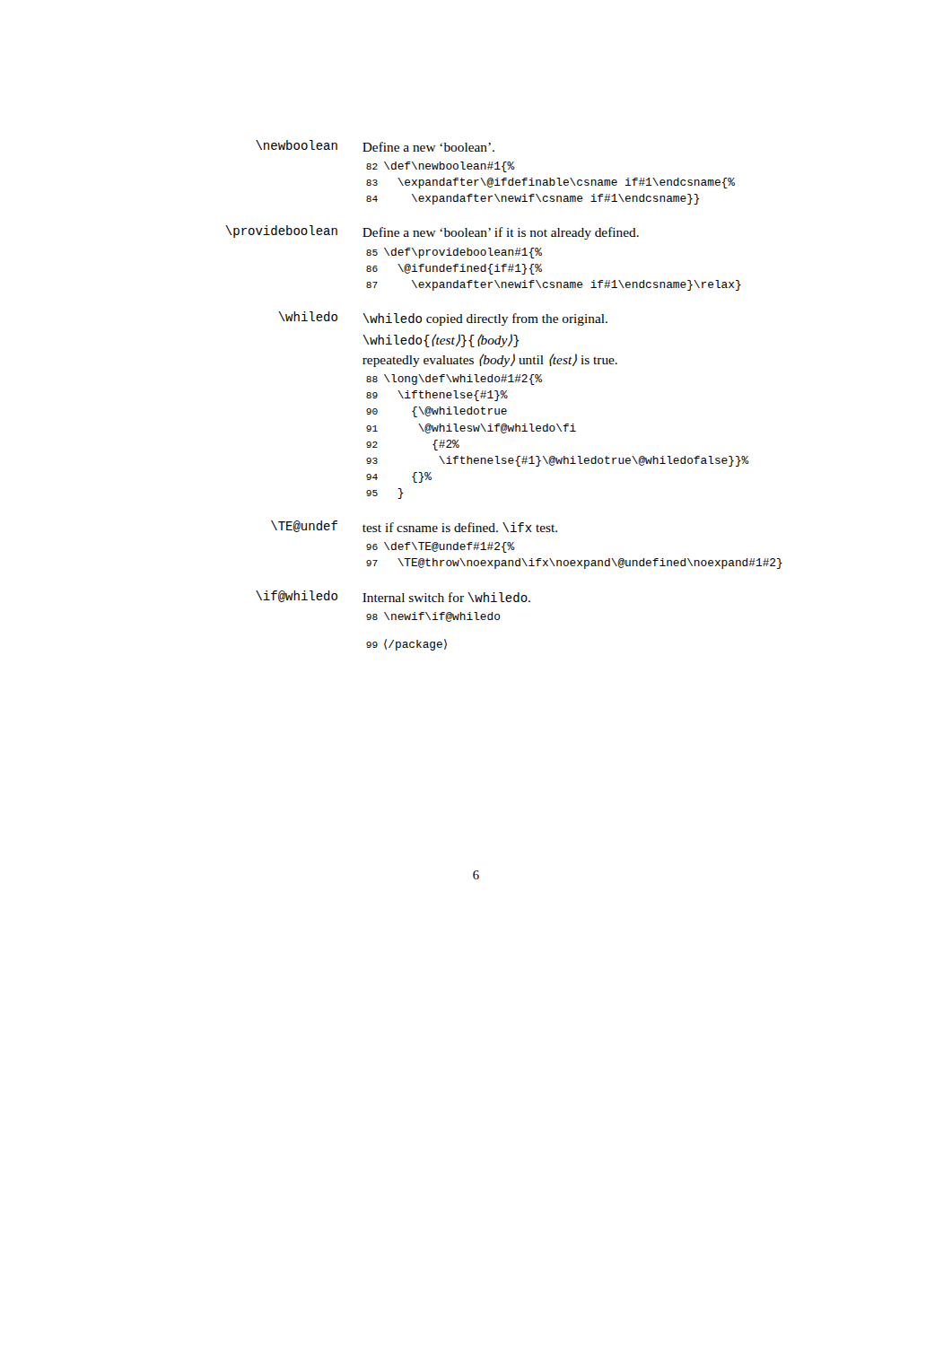\newboolean
Define a new ‘boolean’.
82\def\newboolean#1{% 83 \expandafter\@ifdefinable\csname if#1\endcsname{% 84 \expandafter\newif\csname if#1\endcsname}}
\provideboolean
Define a new ‘boolean’ if it is not already defined.
85\def\provideboolean#1{% 86 \@ifundefined{if#1}{% 87 \expandafter\newif\csname if#1\endcsname}\relax}
\whiledo
\whiledo copied directly from the original.
\whiledo{⟨test⟩}{⟨body⟩}
repeatedly evaluates ⟨body⟩ until ⟨test⟩ is true.
88\long\def\whiledo#1#2{% 89 \ifthenelse{#1}% 90 {\@whiledotrue 91 \@whilesw\if@whiledo\fi 92 {#2% 93 \ifthenelse{#1}\@whiledotrue\@whiledofalse}}% 94 {}% 95 }
\TE@undef
test if csname is defined. \ifx test.
96\def\TE@undef#1#2{% 97 \TE@throw\noexpand\ifx\noexpand\@undefined\noexpand#1#2}
\if@whiledo
Internal switch for \whiledo.
98\newif\if@whiledo
99⟨/package⟩
6